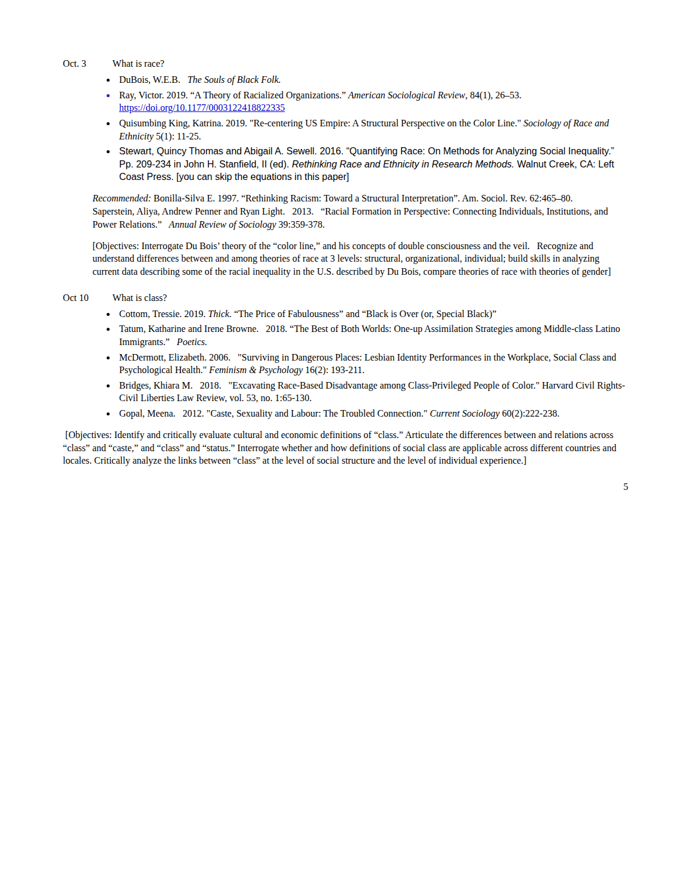Oct. 3 What is race?
DuBois, W.E.B. The Souls of Black Folk.
Ray, Victor. 2019. “A Theory of Racialized Organizations.” American Sociological Review, 84(1), 26–53. https://doi.org/10.1177/0003122418822335
Quisumbing King, Katrina. 2019. "Re-centering US Empire: A Structural Perspective on the Color Line." Sociology of Race and Ethnicity 5(1): 11-25.
Stewart, Quincy Thomas and Abigail A. Sewell. 2016. “Quantifying Race: On Methods for Analyzing Social Inequality.” Pp. 209-234 in John H. Stanfield, II (ed). Rethinking Race and Ethnicity in Research Methods. Walnut Creek, CA: Left Coast Press. [you can skip the equations in this paper]
Recommended: Bonilla-Silva E. 1997. “Rethinking Racism: Toward a Structural Interpretation”. Am. Sociol. Rev. 62:465–80.
Saperstein, Aliya, Andrew Penner and Ryan Light. 2013. “Racial Formation in Perspective: Connecting Individuals, Institutions, and Power Relations.” Annual Review of Sociology 39:359-378.
[Objectives: Interrogate Du Bois’ theory of the “color line,” and his concepts of double consciousness and the veil. Recognize and understand differences between and among theories of race at 3 levels: structural, organizational, individual; build skills in analyzing current data describing some of the racial inequality in the U.S. described by Du Bois, compare theories of race with theories of gender]
Oct 10 What is class?
Cottom, Tressie. 2019. Thick. “The Price of Fabulousness” and “Black is Over (or, Special Black)”
Tatum, Katharine and Irene Browne. 2018. “The Best of Both Worlds: One-up Assimilation Strategies among Middle-class Latino Immigrants.” Poetics.
McDermott, Elizabeth. 2006. "Surviving in Dangerous Places: Lesbian Identity Performances in the Workplace, Social Class and Psychological Health." Feminism & Psychology 16(2): 193-211.
Bridges, Khiara M. 2018. "Excavating Race-Based Disadvantage among Class-Privileged People of Color." Harvard Civil Rights-Civil Liberties Law Review, vol. 53, no. 1:65-130.
Gopal, Meena. 2012. "Caste, Sexuality and Labour: The Troubled Connection." Current Sociology 60(2):222-238.
[Objectives: Identify and critically evaluate cultural and economic definitions of “class.” Articulate the differences between and relations across “class” and “caste,” and “class” and “status.” Interrogate whether and how definitions of social class are applicable across different countries and locales. Critically analyze the links between “class” at the level of social structure and the level of individual experience.]
5